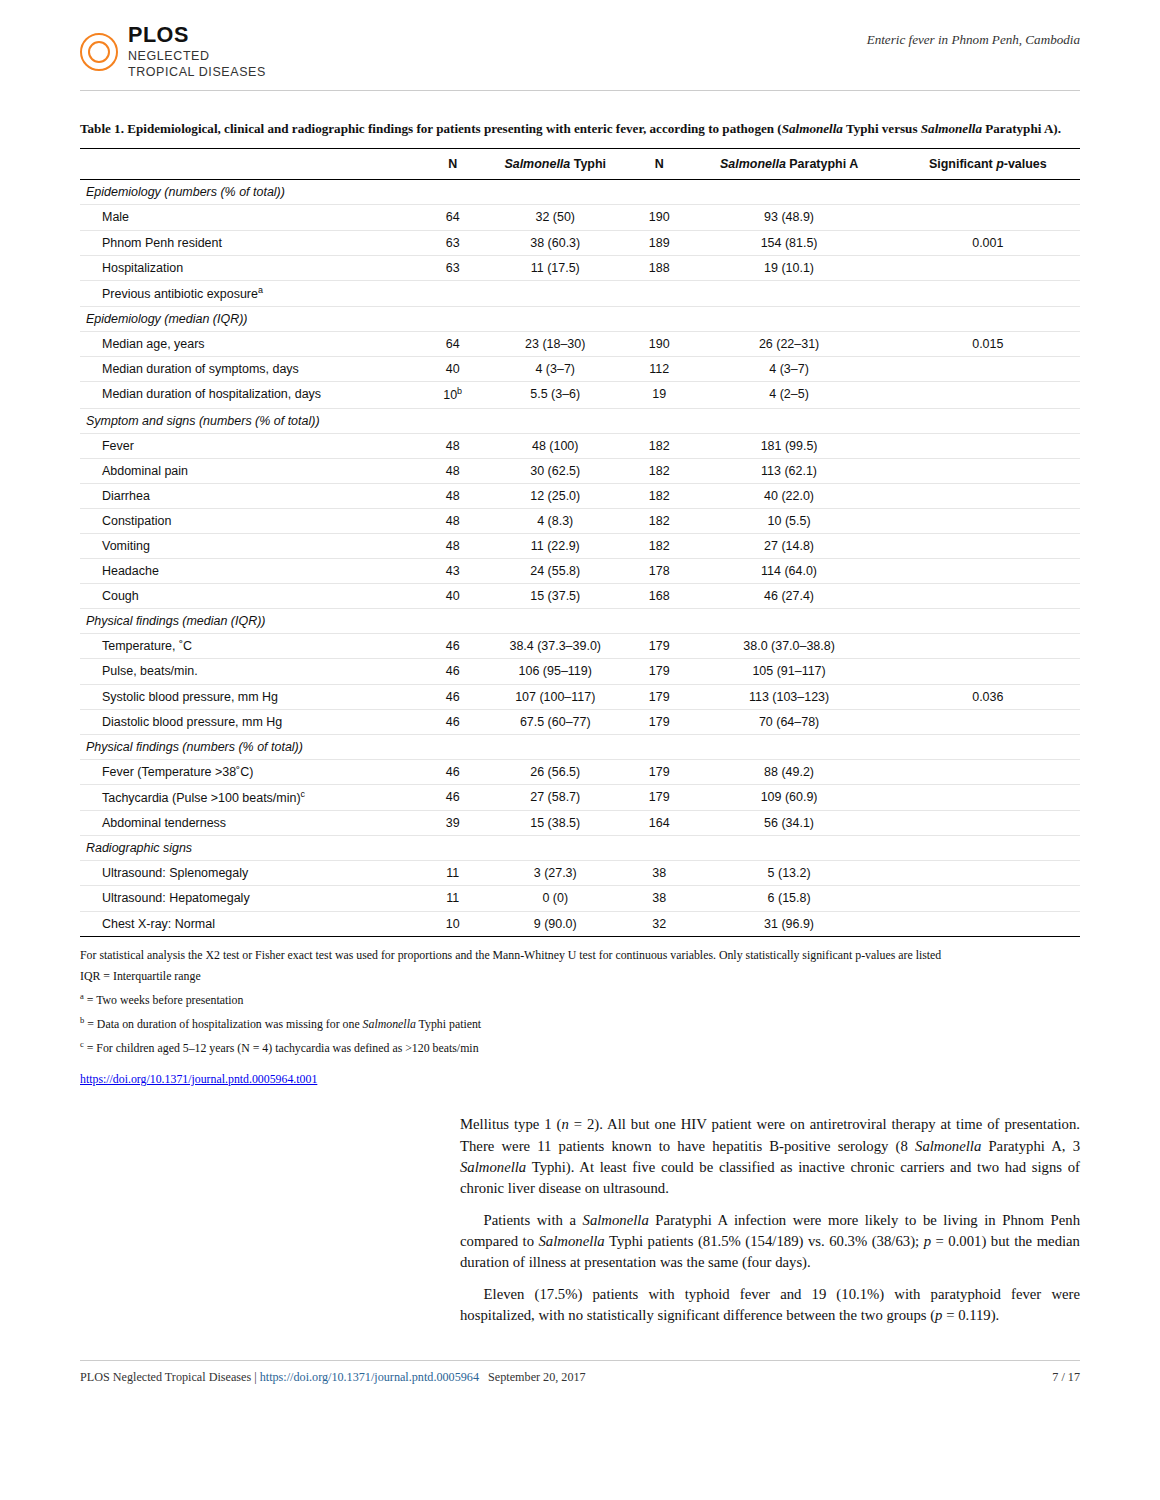PLOS
NEGLECTED
TROPICAL DISEASES
Enteric fever in Phnom Penh, Cambodia
Table 1. Epidemiological, clinical and radiographic findings for patients presenting with enteric fever, according to pathogen (Salmonella Typhi versus Salmonella Paratyphi A).
| | N | Salmonella Typhi | N | Salmonella Paratyphi A | Significant p -values |
| --- | --- | --- | --- | --- | --- |
| Epidemiology (numbers (% of total)) |
| Male | 64 | 32 (50) | 190 | 93 (48.9) | |
| Phnom Penh resident | 63 | 38 (60.3) | 189 | 154 (81.5) | 0.001 |
| Hospitalization | 63 | 11 (17.5) | 188 | 19 (10.1) | |
| Previous antibiotic exposure a | | | | | |
| Epidemiology (median (IQR)) |
| Median age, years | 64 | 23 (18–30) | 190 | 26 (22–31) | 0.015 |
| Median duration of symptoms, days | 40 | 4 (3–7) | 112 | 4 (3–7) | |
| Median duration of hospitalization, days | 10 b | 5.5 (3–6) | 19 | 4 (2–5) | |
| Symptom and signs (numbers (% of total)) |
| Fever | 48 | 48 (100) | 182 | 181 (99.5) | |
| Abdominal pain | 48 | 30 (62.5) | 182 | 113 (62.1) | |
| Diarrhea | 48 | 12 (25.0) | 182 | 40 (22.0) | |
| Constipation | 48 | 4 (8.3) | 182 | 10 (5.5) | |
| Vomiting | 48 | 11 (22.9) | 182 | 27 (14.8) | |
| Headache | 43 | 24 (55.8) | 178 | 114 (64.0) | |
| Cough | 40 | 15 (37.5) | 168 | 46 (27.4) | |
| Physical findings (median (IQR)) |
| Temperature, ˚C | 46 | 38.4 (37.3–39.0) | 179 | 38.0 (37.0–38.8) | |
| Pulse, beats/min. | 46 | 106 (95–119) | 179 | 105 (91–117) | |
| Systolic blood pressure, mm Hg | 46 | 107 (100–117) | 179 | 113 (103–123) | 0.036 |
| Diastolic blood pressure, mm Hg | 46 | 67.5 (60–77) | 179 | 70 (64–78) | |
| Physical findings (numbers (% of total)) |
| Fever (Temperature >38˚C) | 46 | 26 (56.5) | 179 | 88 (49.2) | |
| Tachycardia (Pulse >100 beats/min) c | 46 | 27 (58.7) | 179 | 109 (60.9) | |
| Abdominal tenderness | 39 | 15 (38.5) | 164 | 56 (34.1) | |
| Radiographic signs |
| Ultrasound: Splenomegaly | 11 | 3 (27.3) | 38 | 5 (13.2) | |
| Ultrasound: Hepatomegaly | 11 | 0 (0) | 38 | 6 (15.8) | |
| Chest X-ray: Normal | 10 | 9 (90.0) | 32 | 31 (96.9) | |
For statistical analysis the X2 test or Fisher exact test was used for proportions and the Mann-Whitney U test for continuous variables. Only statistically significant p-values are listed
IQR = Interquartile range
a = Two weeks before presentation
b = Data on duration of hospitalization was missing for one Salmonella Typhi patient
c = For children aged 5–12 years (N = 4) tachycardia was defined as >120 beats/min
https://doi.org/10.1371/journal.pntd.0005964.t001
Mellitus type 1 (n = 2). All but one HIV patient were on antiretroviral therapy at time of presentation. There were 11 patients known to have hepatitis B-positive serology (8 Salmonella Paratyphi A, 3 Salmonella Typhi). At least five could be classified as inactive chronic carriers and two had signs of chronic liver disease on ultrasound.
Patients with a Salmonella Paratyphi A infection were more likely to be living in Phnom Penh compared to Salmonella Typhi patients (81.5% (154/189) vs. 60.3% (38/63); p = 0.001) but the median duration of illness at presentation was the same (four days).
Eleven (17.5%) patients with typhoid fever and 19 (10.1%) with paratyphoid fever were hospitalized, with no statistically significant difference between the two groups (p = 0.119).
PLOS Neglected Tropical Diseases | https://doi.org/10.1371/journal.pntd.0005964 September 20, 2017
7 / 17